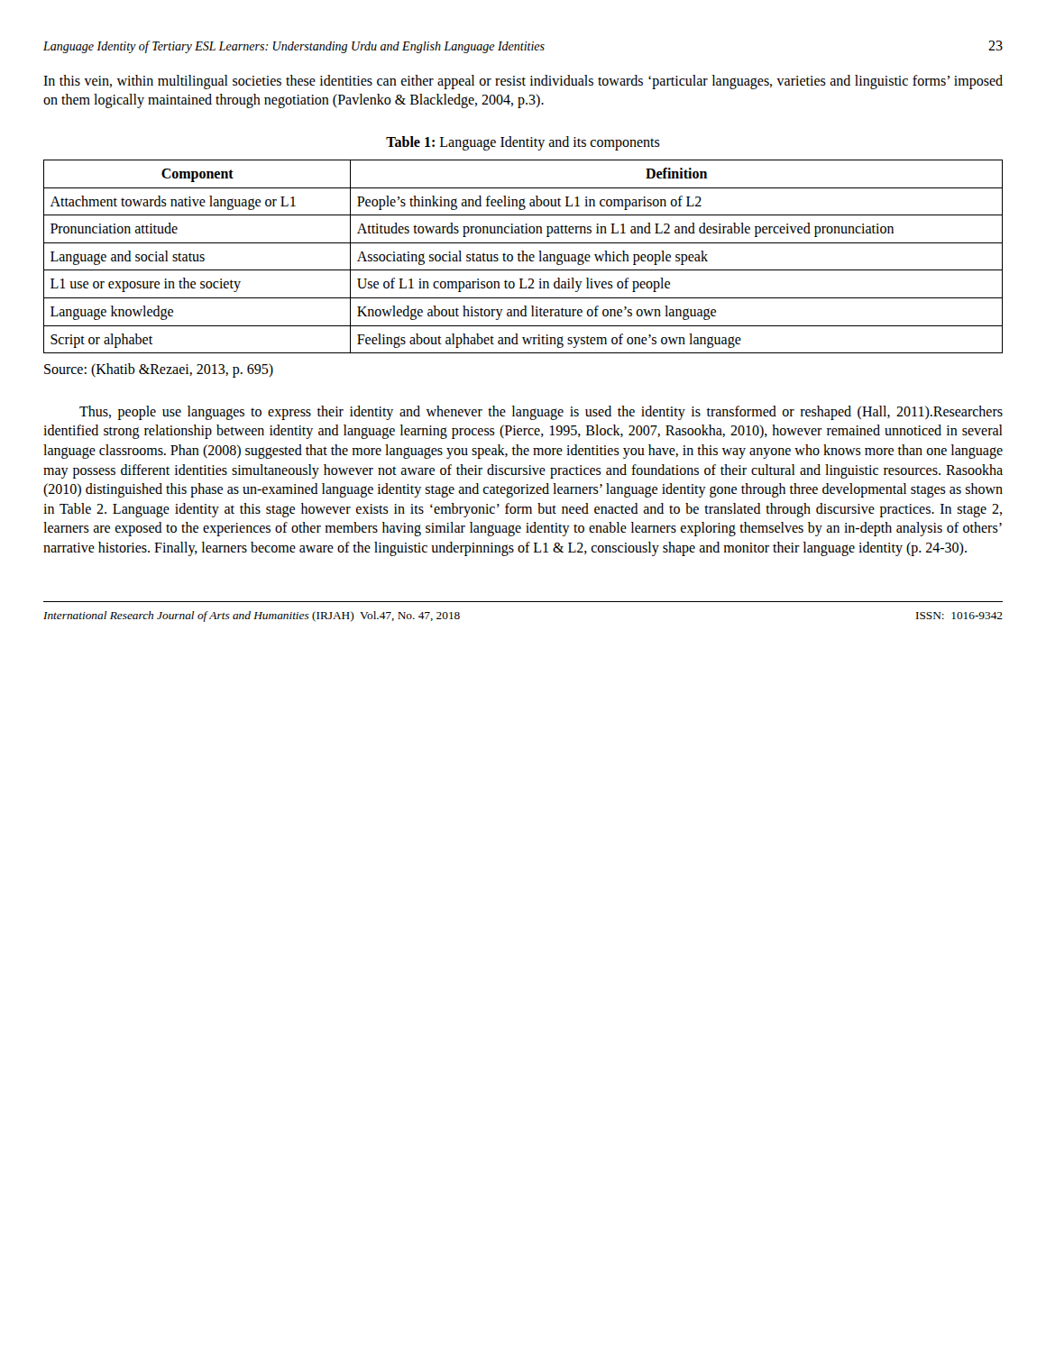Language Identity of Tertiary ESL Learners: Understanding Urdu and English Language Identities 23
In this vein, within multilingual societies these identities can either appeal or resist individuals towards ‘particular languages, varieties and linguistic forms’ imposed on them logically maintained through negotiation (Pavlenko & Blackledge, 2004, p.3).
Table 1: Language Identity and its components
| Component | Definition |
| --- | --- |
| Attachment towards native language or L1 | People’s thinking and feeling about L1 in comparison of L2 |
| Pronunciation attitude | Attitudes towards pronunciation patterns in L1 and L2 and desirable perceived pronunciation |
| Language and social status | Associating social status to the language which people speak |
| L1 use or exposure in the society | Use of L1 in comparison to L2 in daily lives of people |
| Language knowledge | Knowledge about history and literature of one’s own language |
| Script or alphabet | Feelings about alphabet and writing system of one’s own language |
Source: (Khatib &Rezaei, 2013, p. 695)
Thus, people use languages to express their identity and whenever the language is used the identity is transformed or reshaped (Hall, 2011).Researchers identified strong relationship between identity and language learning process (Pierce, 1995, Block, 2007, Rasookha, 2010), however remained unnoticed in several language classrooms. Phan (2008) suggested that the more languages you speak, the more identities you have, in this way anyone who knows more than one language may possess different identities simultaneously however not aware of their discursive practices and foundations of their cultural and linguistic resources. Rasookha (2010) distinguished this phase as un-examined language identity stage and categorized learners’ language identity gone through three developmental stages as shown in Table 2. Language identity at this stage however exists in its ‘embryonic’ form but need enacted and to be translated through discursive practices. In stage 2, learners are exposed to the experiences of other members having similar language identity to enable learners exploring themselves by an in-depth analysis of others’ narrative histories. Finally, learners become aware of the linguistic underpinnings of L1 & L2, consciously shape and monitor their language identity (p. 24-30).
International Research Journal of Arts and Humanities (IRJAH) Vol.47, No. 47, 2018 ISSN: 1016-9342